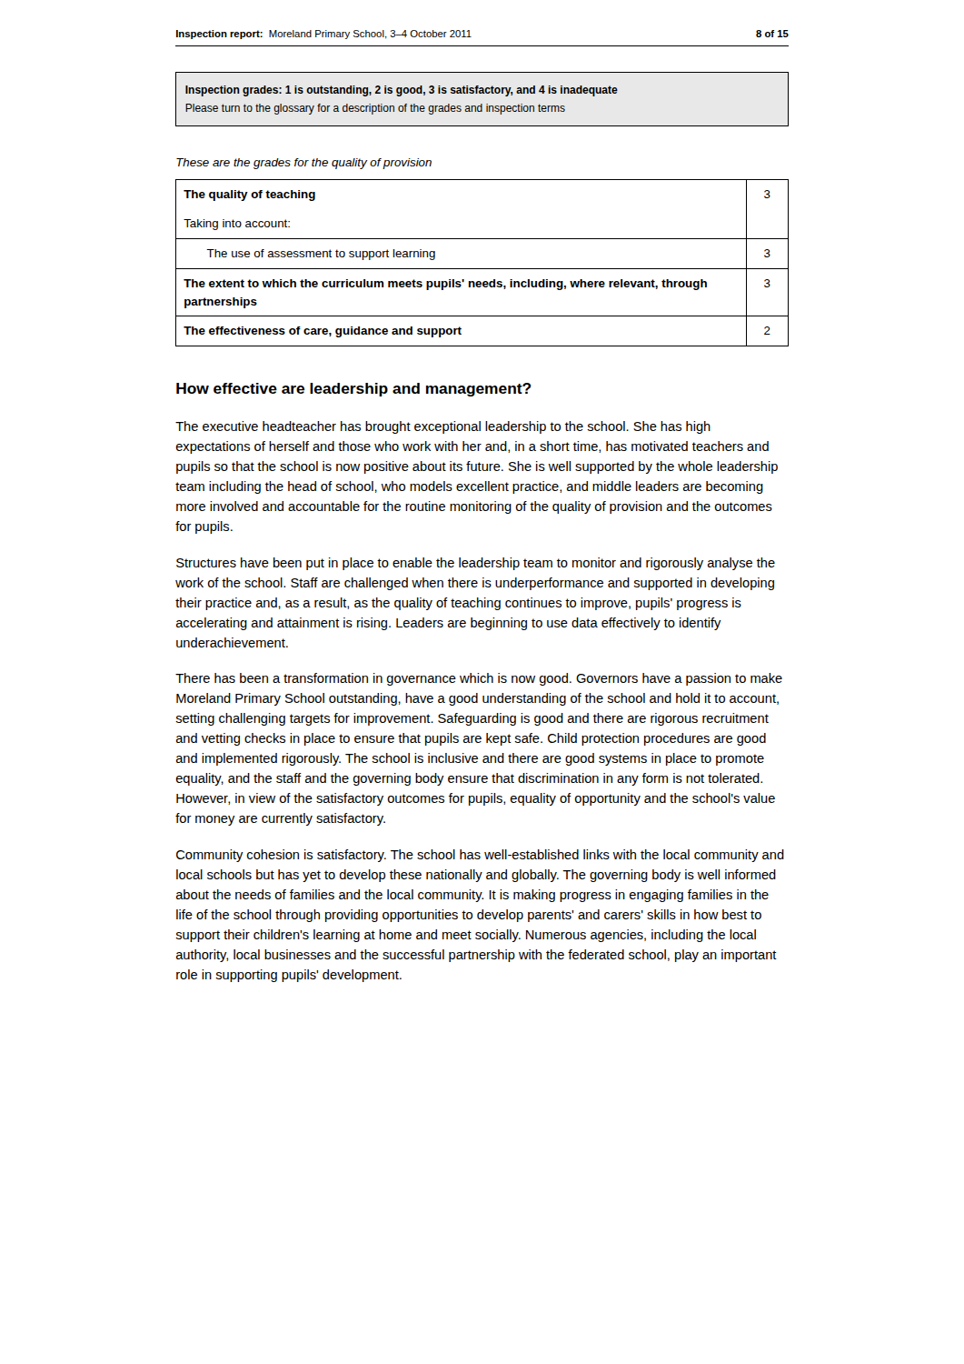Inspection report: Moreland Primary School, 3–4 October 2011
8 of 15
Inspection grades: 1 is outstanding, 2 is good, 3 is satisfactory, and 4 is inadequate
Please turn to the glossary for a description of the grades and inspection terms
These are the grades for the quality of provision
| The quality of teaching | 3 |
| Taking into account: |
| The use of assessment to support learning | 3 |
| The extent to which the curriculum meets pupils' needs, including, where relevant, through partnerships | 3 |
| The effectiveness of care, guidance and support | 2 |
How effective are leadership and management?
The executive headteacher has brought exceptional leadership to the school. She has high expectations of herself and those who work with her and, in a short time, has motivated teachers and pupils so that the school is now positive about its future. She is well supported by the whole leadership team including the head of school, who models excellent practice, and middle leaders are becoming more involved and accountable for the routine monitoring of the quality of provision and the outcomes for pupils.
Structures have been put in place to enable the leadership team to monitor and rigorously analyse the work of the school. Staff are challenged when there is underperformance and supported in developing their practice and, as a result, as the quality of teaching continues to improve, pupils' progress is accelerating and attainment is rising. Leaders are beginning to use data effectively to identify underachievement.
There has been a transformation in governance which is now good. Governors have a passion to make Moreland Primary School outstanding, have a good understanding of the school and hold it to account, setting challenging targets for improvement. Safeguarding is good and there are rigorous recruitment and vetting checks in place to ensure that pupils are kept safe. Child protection procedures are good and implemented rigorously. The school is inclusive and there are good systems in place to promote equality, and the staff and the governing body ensure that discrimination in any form is not tolerated. However, in view of the satisfactory outcomes for pupils, equality of opportunity and the school's value for money are currently satisfactory.
Community cohesion is satisfactory. The school has well-established links with the local community and local schools but has yet to develop these nationally and globally. The governing body is well informed about the needs of families and the local community. It is making progress in engaging families in the life of the school through providing opportunities to develop parents' and carers' skills in how best to support their children's learning at home and meet socially. Numerous agencies, including the local authority, local businesses and the successful partnership with the federated school, play an important role in supporting pupils' development.